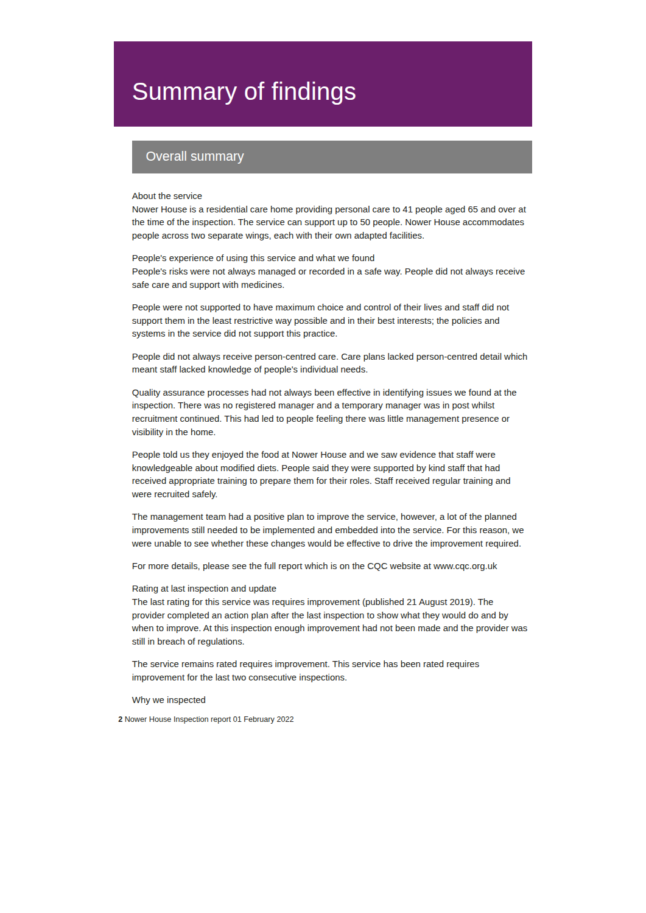Summary of findings
Overall summary
About the service
Nower House is a residential care home providing personal care to 41 people aged 65 and over at the time of the inspection. The service can support up to 50 people. Nower House accommodates people across two separate wings, each with their own adapted facilities.
People's experience of using this service and what we found
People's risks were not always managed or recorded in a safe way. People did not always receive safe care and support with medicines.
People were not supported to have maximum choice and control of their lives and staff did not support them in the least restrictive way possible and in their best interests; the policies and systems in the service did not support this practice.
People did not always receive person-centred care. Care plans lacked person-centred detail which meant staff lacked knowledge of people's individual needs.
Quality assurance processes had not always been effective in identifying issues we found at the inspection. There was no registered manager and a temporary manager was in post whilst recruitment continued. This had led to people feeling there was little management presence or visibility in the home.
People told us they enjoyed the food at Nower House and we saw evidence that staff were knowledgeable about modified diets. People said they were supported by kind staff that had received appropriate training to prepare them for their roles. Staff received regular training and were recruited safely.
The management team had a positive plan to improve the service, however, a lot of the planned improvements still needed to be implemented and embedded into the service. For this reason, we were unable to see whether these changes would be effective to drive the improvement required.
For more details, please see the full report which is on the CQC website at www.cqc.org.uk
Rating at last inspection and update
The last rating for this service was requires improvement (published 21 August 2019). The provider completed an action plan after the last inspection to show what they would do and by when to improve. At this inspection enough improvement had not been made and the provider was still in breach of regulations.
The service remains rated requires improvement. This service has been rated requires improvement for the last two consecutive inspections.
Why we inspected
2 Nower House Inspection report 01 February 2022